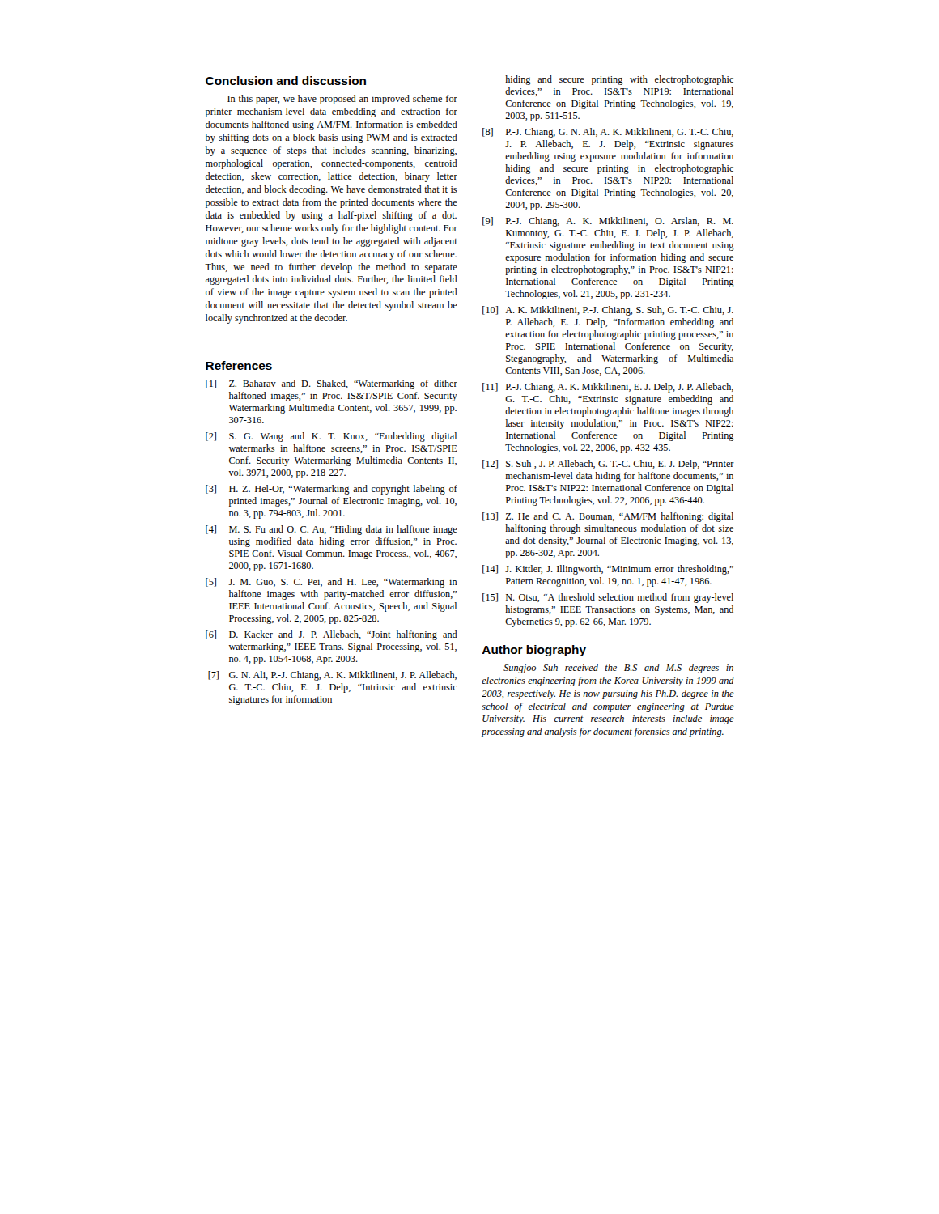Conclusion and discussion
In this paper, we have proposed an improved scheme for printer mechanism-level data embedding and extraction for documents halftoned using AM/FM. Information is embedded by shifting dots on a block basis using PWM and is extracted by a sequence of steps that includes scanning, binarizing, morphological operation, connected-components, centroid detection, skew correction, lattice detection, binary letter detection, and block decoding. We have demonstrated that it is possible to extract data from the printed documents where the data is embedded by using a half-pixel shifting of a dot. However, our scheme works only for the highlight content. For midtone gray levels, dots tend to be aggregated with adjacent dots which would lower the detection accuracy of our scheme. Thus, we need to further develop the method to separate aggregated dots into individual dots. Further, the limited field of view of the image capture system used to scan the printed document will necessitate that the detected symbol stream be locally synchronized at the decoder.
References
[1] Z. Baharav and D. Shaked, “Watermarking of dither halftoned images,” in Proc. IS&T/SPIE Conf. Security Watermarking Multimedia Content, vol. 3657, 1999, pp. 307-316.
[2] S. G. Wang and K. T. Knox, “Embedding digital watermarks in halftone screens,” in Proc. IS&T/SPIE Conf. Security Watermarking Multimedia Contents II, vol. 3971, 2000, pp. 218-227.
[3] H. Z. Hel-Or, “Watermarking and copyright labeling of printed images,” Journal of Electronic Imaging, vol. 10, no. 3, pp. 794-803, Jul. 2001.
[4] M. S. Fu and O. C. Au, “Hiding data in halftone image using modified data hiding error diffusion,” in Proc. SPIE Conf. Visual Commun. Image Process., vol., 4067, 2000, pp. 1671-1680.
[5] J. M. Guo, S. C. Pei, and H. Lee, “Watermarking in halftone images with parity-matched error diffusion,” IEEE International Conf. Acoustics, Speech, and Signal Processing, vol. 2, 2005, pp. 825-828.
[6] D. Kacker and J. P. Allebach, “Joint halftoning and watermarking,” IEEE Trans. Signal Processing, vol. 51, no. 4, pp. 1054-1068, Apr. 2003.
[7] G. N. Ali, P.-J. Chiang, A. K. Mikkilineni, J. P. Allebach, G. T.-C. Chiu, E. J. Delp, “Intrinsic and extrinsic signatures for information
hiding and secure printing with electrophotographic devices,” in Proc. IS&T's NIP19: International Conference on Digital Printing Technologies, vol. 19, 2003, pp. 511-515.
[8] P.-J. Chiang, G. N. Ali, A. K. Mikkilineni, G. T.-C. Chiu, J. P. Allebach, E. J. Delp, “Extrinsic signatures embedding using exposure modulation for information hiding and secure printing in electrophotographic devices,” in Proc. IS&T's NIP20: International Conference on Digital Printing Technologies, vol. 20, 2004, pp. 295-300.
[9] P.-J. Chiang, A. K. Mikkilineni, O. Arslan, R. M. Kumontoy, G. T.-C. Chiu, E. J. Delp, J. P. Allebach, “Extrinsic signature embedding in text document using exposure modulation for information hiding and secure printing in electrophotography,” in Proc. IS&T's NIP21: International Conference on Digital Printing Technologies, vol. 21, 2005, pp. 231-234.
[10] A. K. Mikkilineni, P.-J. Chiang, S. Suh, G. T.-C. Chiu, J. P. Allebach, E. J. Delp, “Information embedding and extraction for electrophotographic printing processes,” in Proc. SPIE International Conference on Security, Steganography, and Watermarking of Multimedia Contents VIII, San Jose, CA, 2006.
[11] P.-J. Chiang, A. K. Mikkilineni, E. J. Delp, J. P. Allebach, G. T.-C. Chiu, “Extrinsic signature embedding and detection in electrophotographic halftone images through laser intensity modulation,” in Proc. IS&T's NIP22: International Conference on Digital Printing Technologies, vol. 22, 2006, pp. 432-435.
[12] S. Suh , J. P. Allebach, G. T.-C. Chiu, E. J. Delp, “Printer mechanism-level data hiding for halftone documents,” in Proc. IS&T's NIP22: International Conference on Digital Printing Technologies, vol. 22, 2006, pp. 436-440.
[13] Z. He and C. A. Bouman, “AM/FM halftoning: digital halftoning through simultaneous modulation of dot size and dot density,” Journal of Electronic Imaging, vol. 13, pp. 286-302, Apr. 2004.
[14] J. Kittler, J. Illingworth, “Minimum error thresholding,” Pattern Recognition, vol. 19, no. 1, pp. 41-47, 1986.
[15] N. Otsu, “A threshold selection method from gray-level histograms,” IEEE Transactions on Systems, Man, and Cybernetics 9, pp. 62-66, Mar. 1979.
Author biography
Sungjoo Suh received the B.S and M.S degrees in electronics engineering from the Korea University in 1999 and 2003, respectively. He is now pursuing his Ph.D. degree in the school of electrical and computer engineering at Purdue University. His current research interests include image processing and analysis for document forensics and printing.